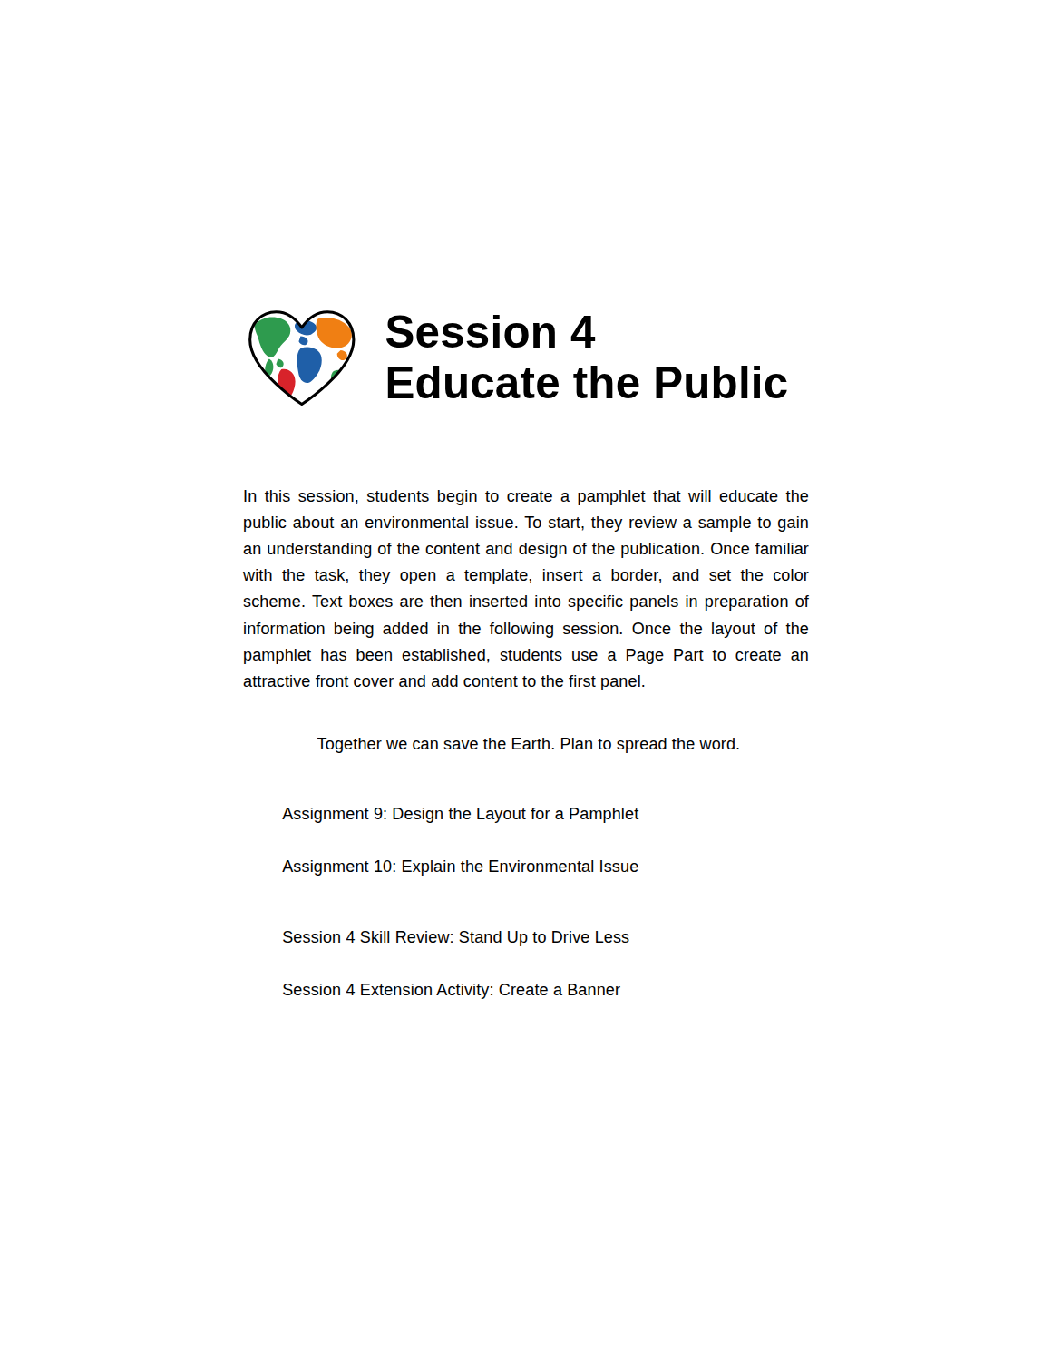Session 4 Educate the Public
In this session, students begin to create a pamphlet that will educate the public about an environmental issue. To start, they review a sample to gain an understanding of the content and design of the publication. Once familiar with the task, they open a template, insert a border, and set the color scheme. Text boxes are then inserted into specific panels in preparation of information being added in the following session. Once the layout of the pamphlet has been established, students use a Page Part to create an attractive front cover and add content to the first panel.
Together we can save the Earth. Plan to spread the word.
Assignment 9: Design the Layout for a Pamphlet
Assignment 10: Explain the Environmental Issue
Session 4 Skill Review: Stand Up to Drive Less
Session 4 Extension Activity: Create a Banner